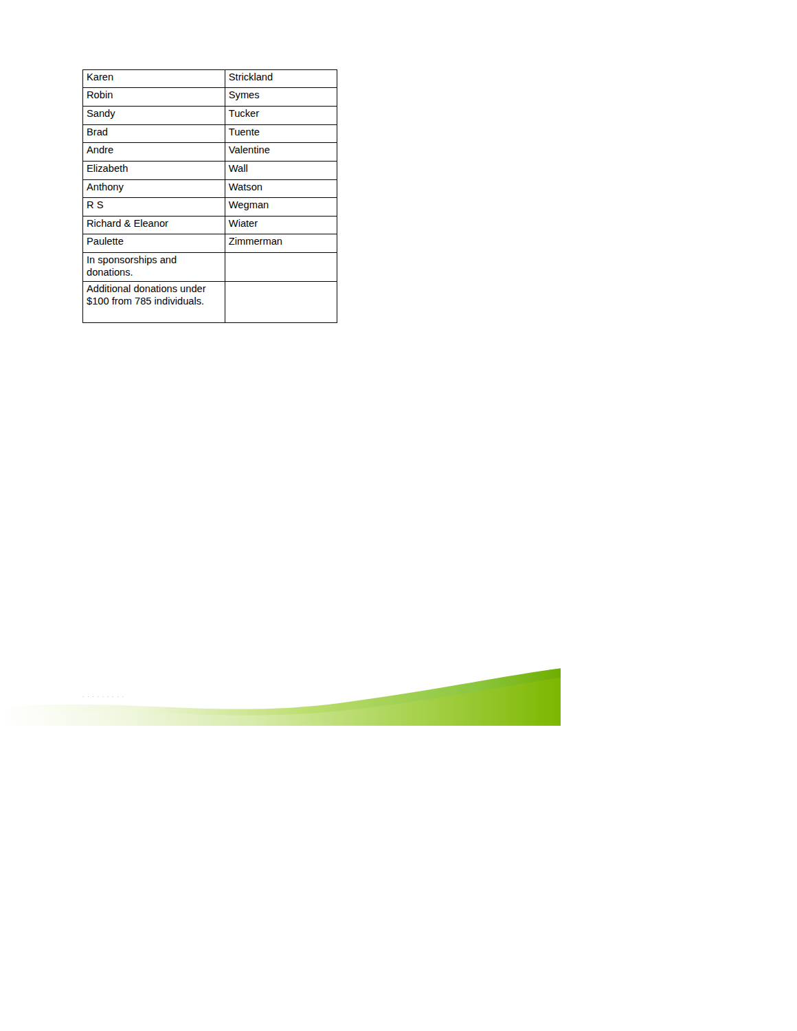| Karen | Strickland |
| Robin | Symes |
| Sandy | Tucker |
| Brad | Tuente |
| Andre | Valentine |
| Elizabeth | Wall |
| Anthony | Watson |
| R S | Wegman |
| Richard & Eleanor | Wiater |
| Paulette | Zimmerman |
| In sponsorships and donations. | |
| Additional donations under $100 from 785 individuals. | |
. . . . . . . . .